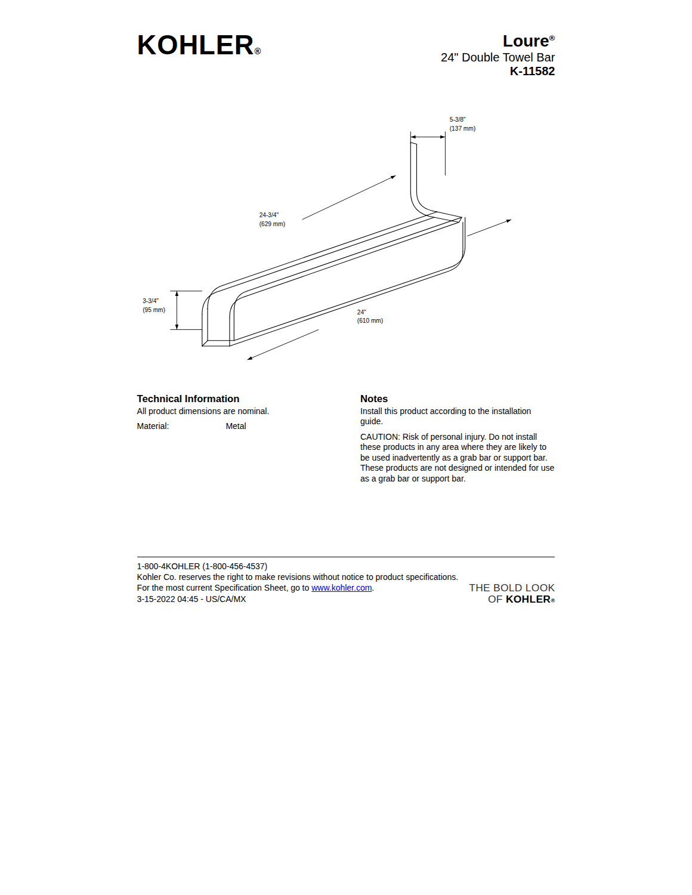KOHLER®
Loure®
24" Double Towel Bar
K-11582
5-3/8" (137 mm) 24-3/4" (629 mm) 3-3/4" (95 mm) 24" (610 mm)
Technical Information
All product dimensions are nominal.
Material:
Metal
Notes
Install this product according to the installation guide.
CAUTION: Risk of personal injury. Do not install these products in any area where they are likely to be used inadvertently as a grab bar or support bar. These products are not designed or intended for use as a grab bar or support bar.
1-800-4KOHLER (1-800-456-4537)
Kohler Co. reserves the right to make revisions without notice to product specifications.
For the most current Specification Sheet, go to www.kohler.com.
3-15-2022 04:45 - US/CA/MX
THE BOLD LOOK
OF KOHLER®